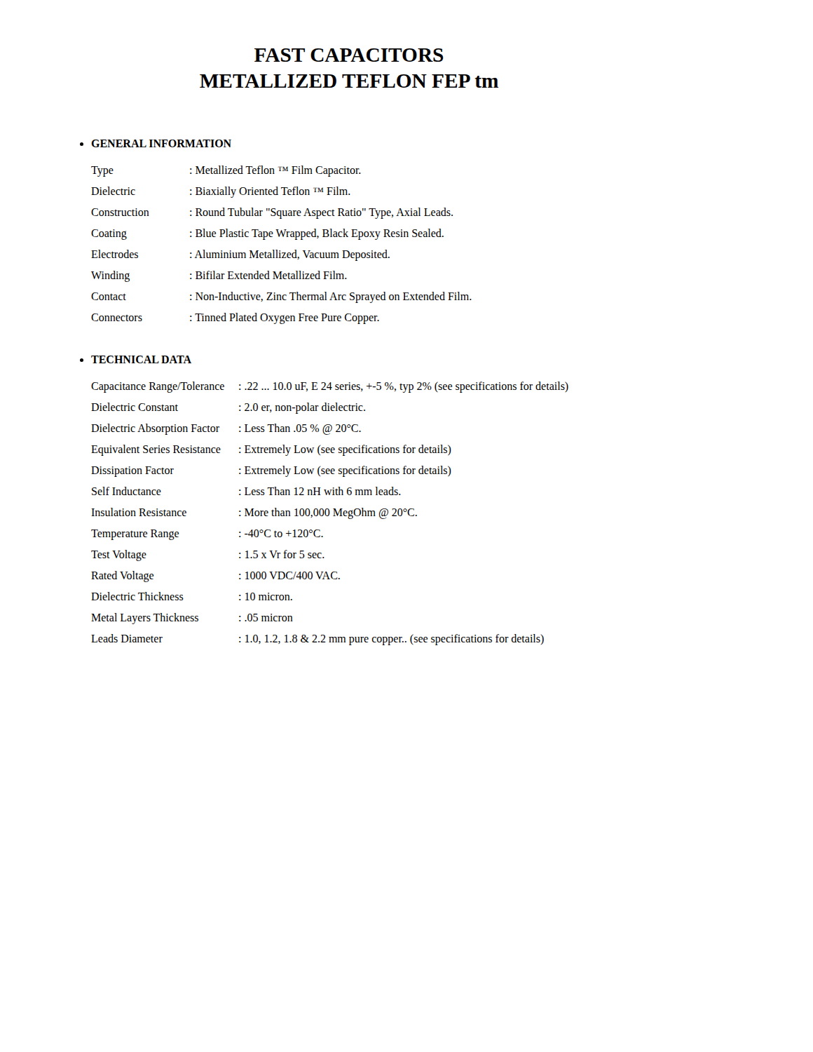FAST CAPACITORS
METALLIZED TEFLON FEP tm
GENERAL INFORMATION
| Type | : Metallized Teflon ™ Film Capacitor. |
| Dielectric | : Biaxially Oriented Teflon ™ Film. |
| Construction | : Round Tubular "Square Aspect Ratio" Type, Axial Leads. |
| Coating | : Blue Plastic Tape Wrapped, Black Epoxy Resin Sealed. |
| Electrodes | : Aluminium Metallized, Vacuum Deposited. |
| Winding | : Bifilar Extended Metallized Film. |
| Contact | : Non-Inductive, Zinc Thermal Arc Sprayed on Extended Film. |
| Connectors | : Tinned Plated Oxygen Free Pure Copper. |
TECHNICAL DATA
| Capacitance Range/Tolerance | : .22 ... 10.0 uF, E 24 series, +-5 %, typ 2% (see specifications for details) |
| Dielectric Constant | : 2.0 er, non-polar dielectric. |
| Dielectric Absorption Factor | : Less Than .05 % @ 20°C. |
| Equivalent Series Resistance | : Extremely Low (see specifications for details) |
| Dissipation Factor | : Extremely Low (see specifications for details) |
| Self Inductance | : Less Than 12 nH with 6 mm leads. |
| Insulation Resistance | : More than 100,000 MegOhm @ 20°C. |
| Temperature Range | : -40°C to +120°C. |
| Test Voltage | : 1.5 x Vr for 5 sec. |
| Rated Voltage | : 1000 VDC/400 VAC. |
| Dielectric Thickness | : 10 micron. |
| Metal Layers Thickness | : .05 micron |
| Leads Diameter | : 1.0, 1.2, 1.8 & 2.2 mm pure copper.. (see specifications for details) |